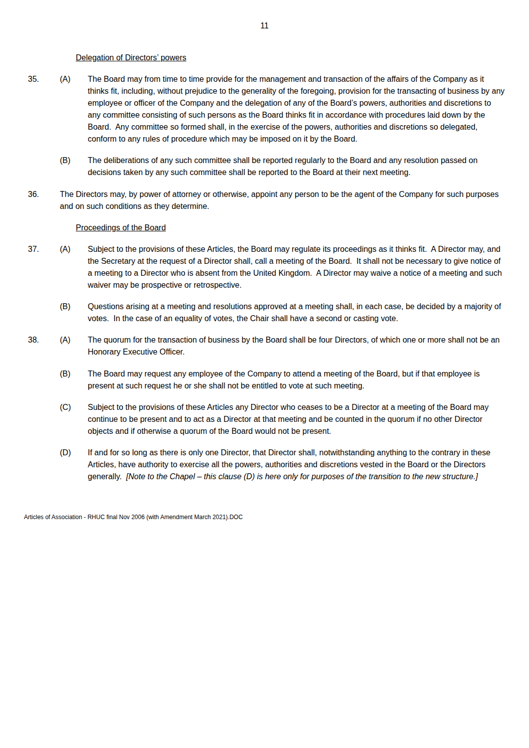11
Delegation of Directors’ powers
35.
(A)
The Board may from time to time provide for the management and transaction of the affairs of the Company as it thinks fit, including, without prejudice to the generality of the foregoing, provision for the transacting of business by any employee or officer of the Company and the delegation of any of the Board’s powers, authorities and discretions to any committee consisting of such persons as the Board thinks fit in accordance with procedures laid down by the Board. Any committee so formed shall, in the exercise of the powers, authorities and discretions so delegated, conform to any rules of procedure which may be imposed on it by the Board.
(B)
The deliberations of any such committee shall be reported regularly to the Board and any resolution passed on decisions taken by any such committee shall be reported to the Board at their next meeting.
36.
The Directors may, by power of attorney or otherwise, appoint any person to be the agent of the Company for such purposes and on such conditions as they determine.
Proceedings of the Board
37.
(A)
Subject to the provisions of these Articles, the Board may regulate its proceedings as it thinks fit. A Director may, and the Secretary at the request of a Director shall, call a meeting of the Board. It shall not be necessary to give notice of a meeting to a Director who is absent from the United Kingdom. A Director may waive a notice of a meeting and such waiver may be prospective or retrospective.
(B)
Questions arising at a meeting and resolutions approved at a meeting shall, in each case, be decided by a majority of votes. In the case of an equality of votes, the Chair shall have a second or casting vote.
38.
(A)
The quorum for the transaction of business by the Board shall be four Directors, of which one or more shall not be an Honorary Executive Officer.
(B)
The Board may request any employee of the Company to attend a meeting of the Board, but if that employee is present at such request he or she shall not be entitled to vote at such meeting.
(C)
Subject to the provisions of these Articles any Director who ceases to be a Director at a meeting of the Board may continue to be present and to act as a Director at that meeting and be counted in the quorum if no other Director objects and if otherwise a quorum of the Board would not be present.
(D)
If and for so long as there is only one Director, that Director shall, notwithstanding anything to the contrary in these Articles, have authority to exercise all the powers, authorities and discretions vested in the Board or the Directors generally. [Note to the Chapel – this clause (D) is here only for purposes of the transition to the new structure.]
Articles of Association - RHUC final Nov 2006 (with Amendment March 2021).DOC